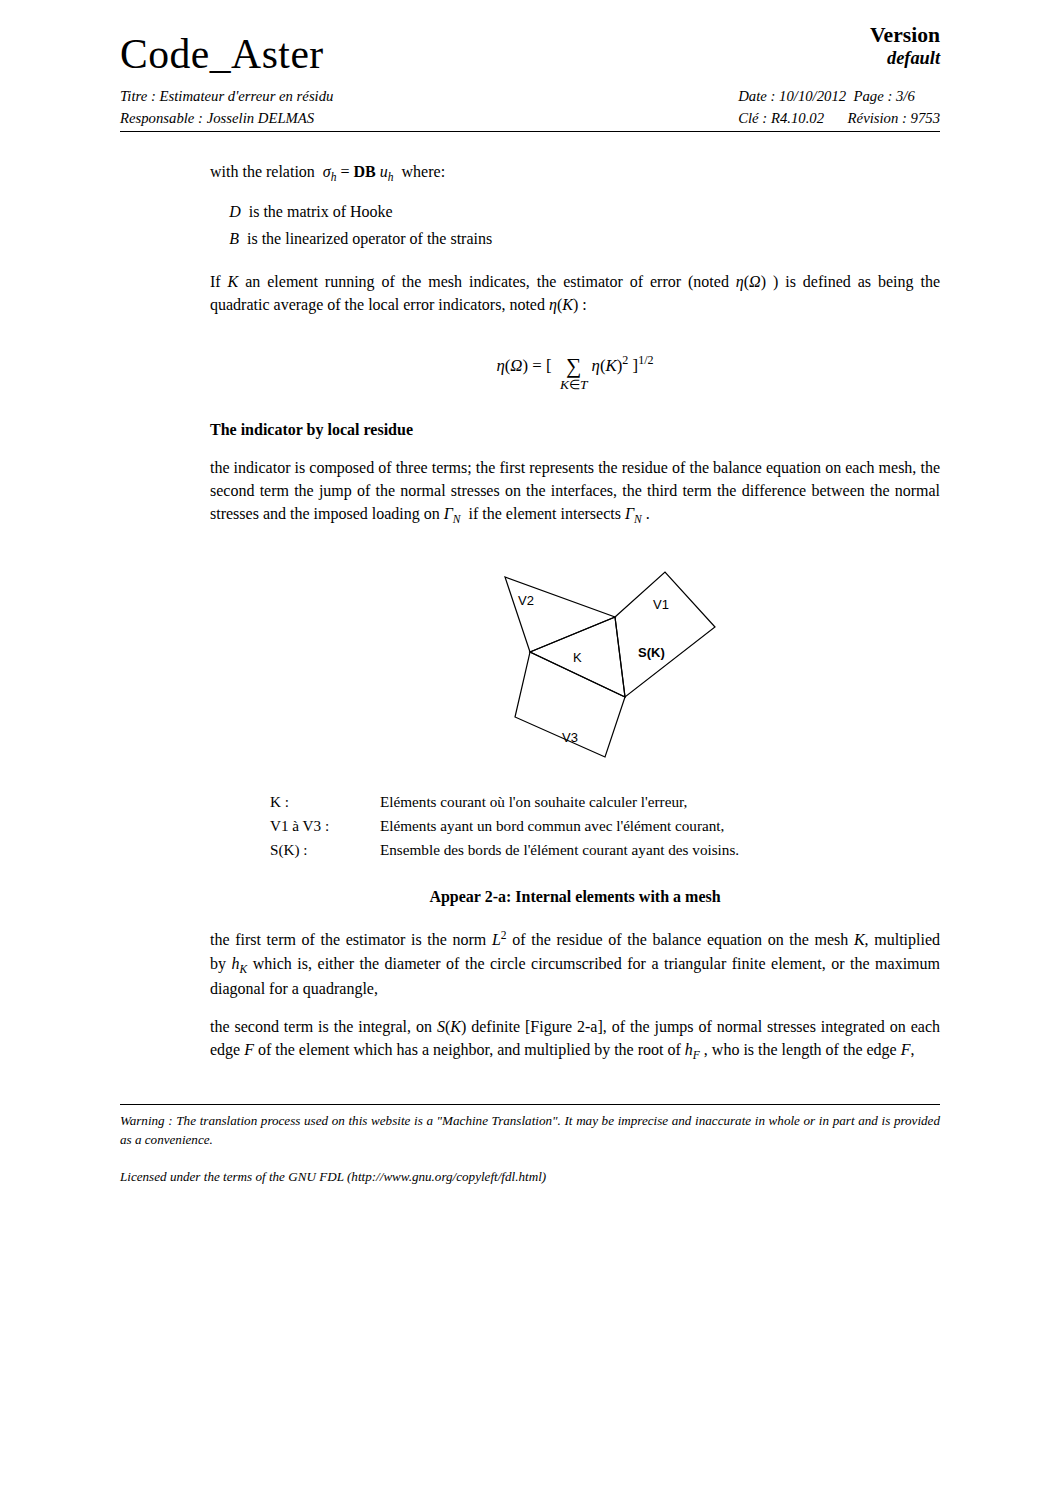Code_Aster
Versiondefault
Titre : Estimateur d'erreur en résidu
Responsable : Josselin DELMAS
Date : 10/10/2012 Page : 3/6
Clé : R4.10.02Révision : 9753
with the relation σh = DB uh where:
D is the matrix of Hooke
B is the linearized operator of the strains
If K an element running of the mesh indicates, the estimator of error (noted η(Ω) ) is defined as being the quadratic average of the local error indicators, noted η(K) :
η(Ω) = [ ∑ K∈T η(K)2 ]1/2
The indicator by local residue
the indicator is composed of three terms; the first represents the residue of the balance equation on each mesh, the second term the jump of the normal stresses on the interfaces, the third term the difference between the normal stresses and the imposed loading on ΓN if the element intersects ΓN .
V2 V1 V3 K S(K)
| K : | Eléments courant où l'on souhaite calculer l'erreur, |
| V1 à V3 : | Eléments ayant un bord commun avec l'élément courant, |
| S(K) : | Ensemble des bords de l'élément courant ayant des voisins. |
Appear 2-a: Internal elements with a mesh
the first term of the estimator is the norm L2 of the residue of the balance equation on the mesh K, multiplied by hK which is, either the diameter of the circle circumscribed for a triangular finite element, or the maximum diagonal for a quadrangle,
the second term is the integral, on S(K) definite [Figure 2-a], of the jumps of normal stresses integrated on each edge F of the element which has a neighbor, and multiplied by the root of hF , who is the length of the edge F,
Warning : The translation process used on this website is a "Machine Translation". It may be imprecise and inaccurate in whole or in part and is provided as a convenience.
Licensed under the terms of the GNU FDL (http://www.gnu.org/copyleft/fdl.html)